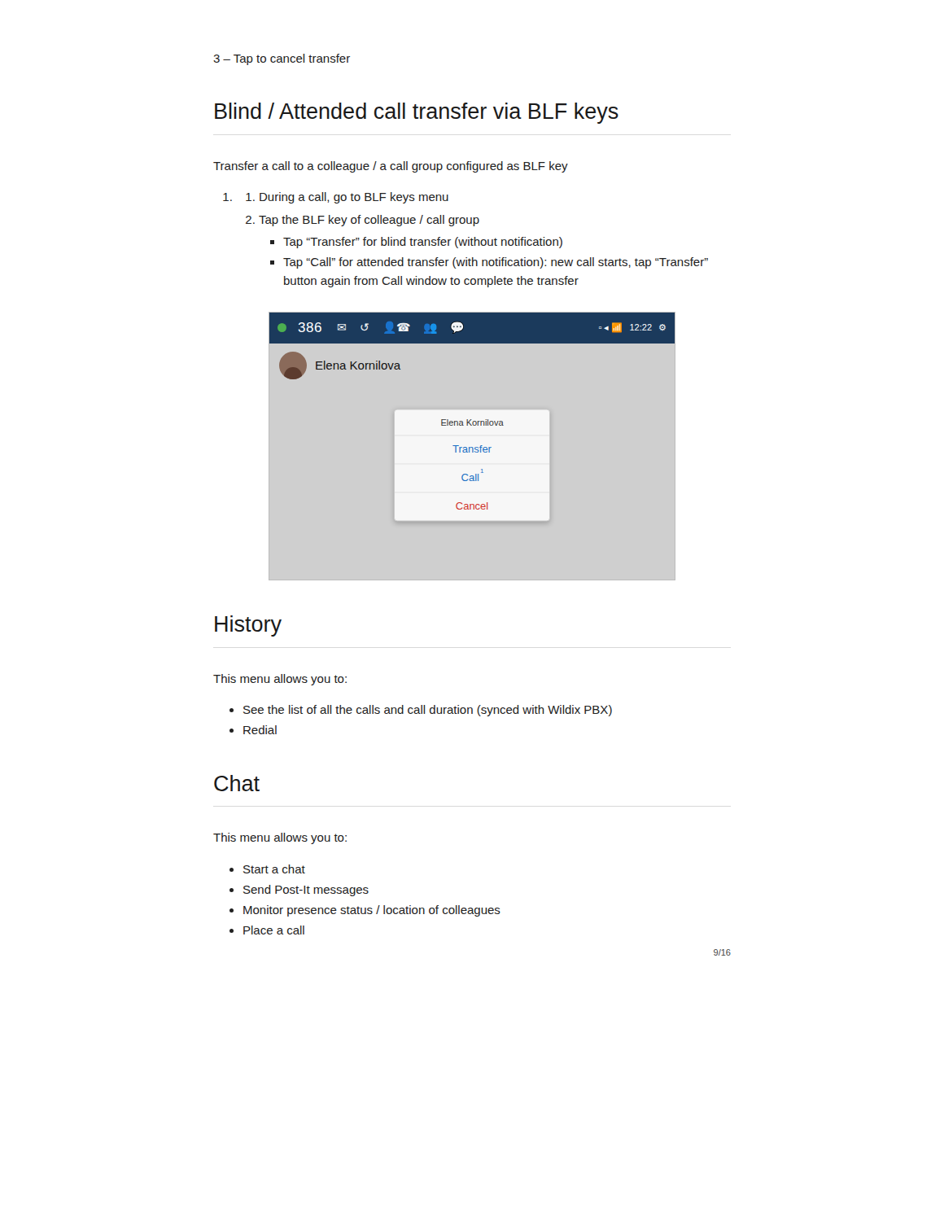3 – Tap to cancel transfer
Blind / Attended call transfer via BLF keys
Transfer a call to a colleague / a call group configured as BLF key
During a call, go to BLF keys menu
Tap the BLF key of colleague / call group
Tap “Transfer” for blind transfer (without notification)
Tap “Call” for attended transfer (with notification): new call starts, tap “Transfer” button again from Call window to complete the transfer
386 ✉ ↺ 👤☎ 👥 💬 ▫ ◂ 📶 12:22 ⚙
Elena Kornilova
Elena Kornilova
Transfer
Call1
Cancel
History
This menu allows you to:
See the list of all the calls and call duration (synced with Wildix PBX)
Redial
Chat
This menu allows you to:
Start a chat
Send Post-It messages
Monitor presence status / location of colleagues
Place a call
9/16